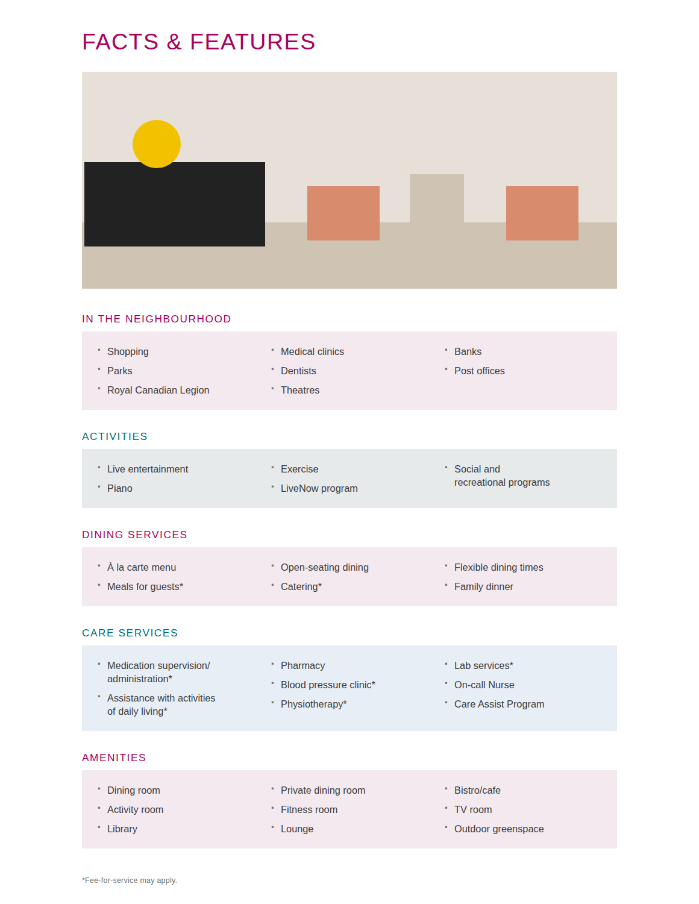FACTS & FEATURES
IN THE NEIGHBOURHOOD
Shopping
Parks
Royal Canadian Legion
Medical clinics
Dentists
Theatres
Banks
Post offices
ACTIVITIES
Live entertainment
Piano
Exercise
LiveNow program
Social andrecreational programs
DINING SERVICES
À la carte menu
Meals for guests*
Open-seating dining
Catering*
Flexible dining times
Family dinner
CARE SERVICES
Medication supervision/administration*
Assistance with activitiesof daily living*
Pharmacy
Blood pressure clinic*
Physiotherapy*
Lab services*
On-call Nurse
Care Assist Program
AMENITIES
Dining room
Activity room
Library
Private dining room
Fitness room
Lounge
Bistro/cafe
TV room
Outdoor greenspace
*Fee-for-service may apply.